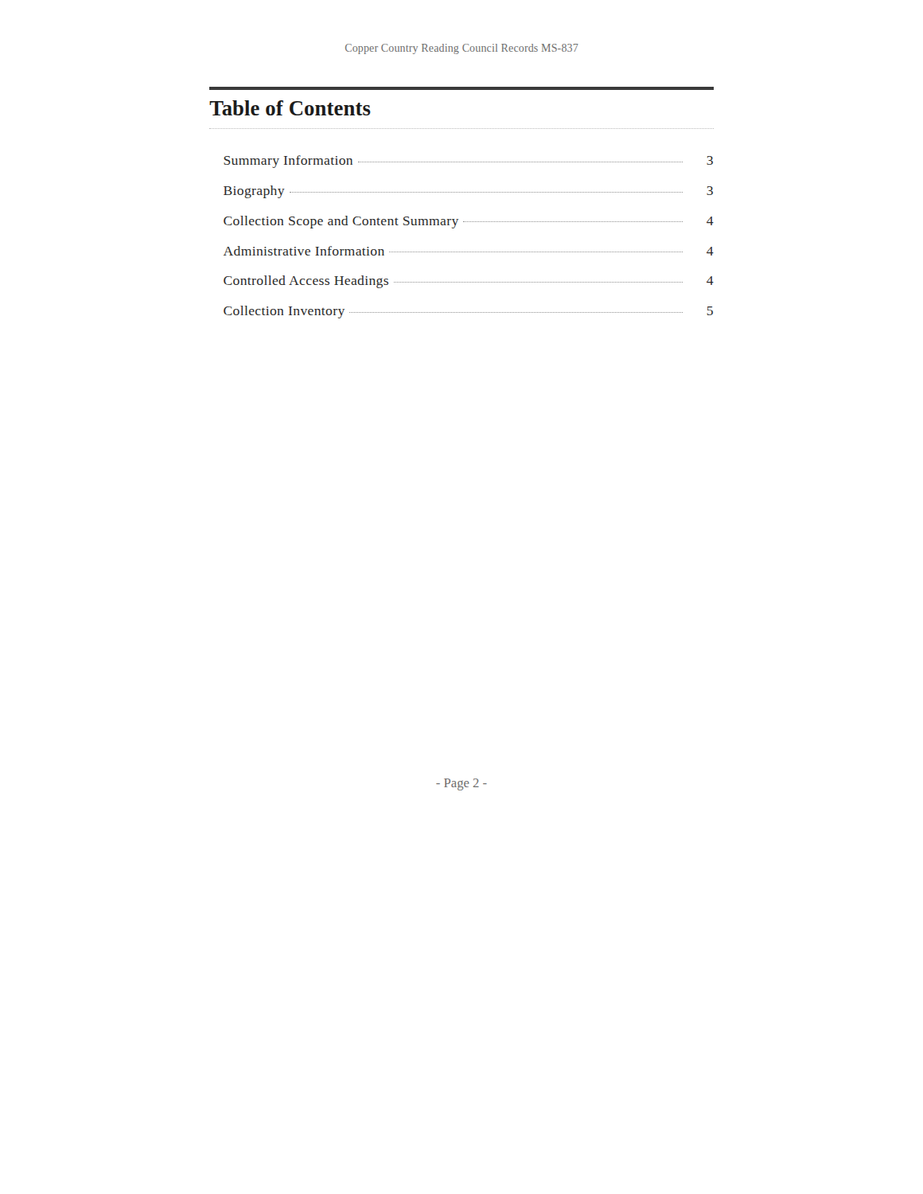Copper Country Reading Council Records MS-837
Table of Contents
Summary Information 3
Biography 3
Collection Scope and Content Summary 4
Administrative Information 4
Controlled Access Headings 4
Collection Inventory 5
- Page 2 -